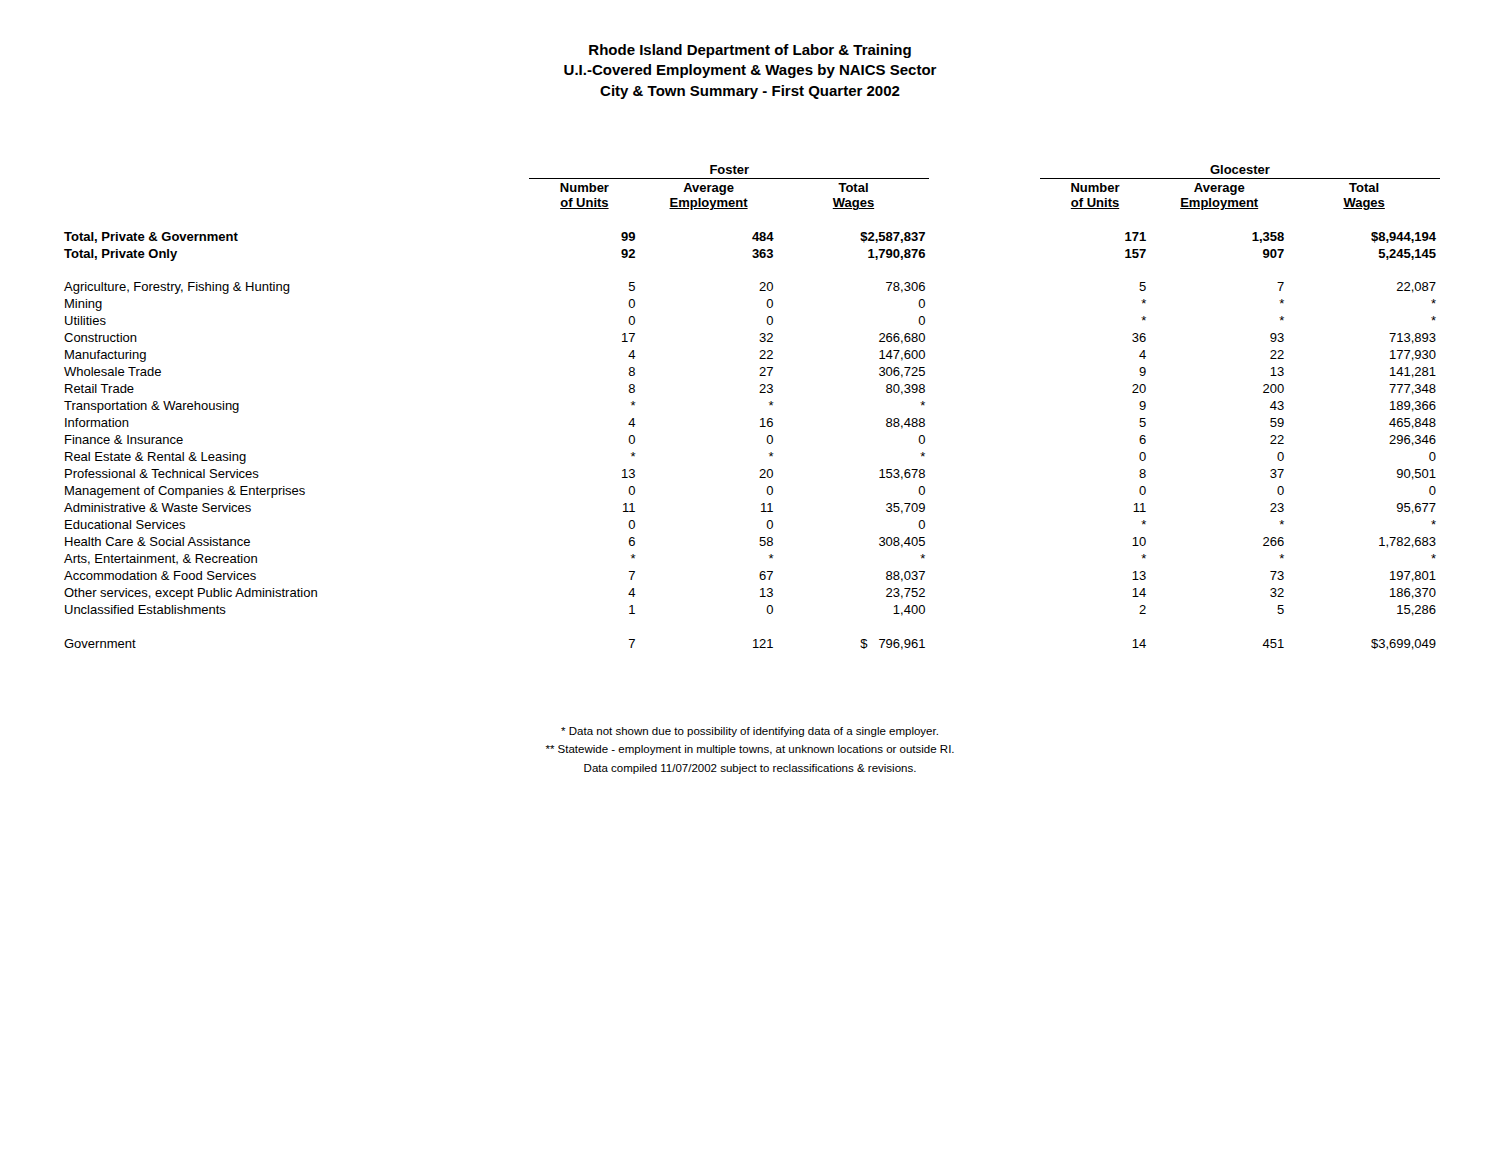Rhode Island Department of Labor & Training
U.I.-Covered Employment & Wages by NAICS Sector
City & Town Summary - First Quarter 2002
| | Foster | | Glocester |
| --- | --- | --- | --- |
| | Number of Units | Average Employment | Total Wages | | Number of Units | Average Employment | Total Wages |
| Total, Private & Government | 99 | 484 | $2,587,837 | | 171 | 1,358 | $8,944,194 |
| Total, Private Only | 92 | 363 | 1,790,876 | | 157 | 907 | 5,245,145 |
| Agriculture, Forestry, Fishing & Hunting | 5 | 20 | 78,306 | | 5 | 7 | 22,087 |
| Mining | 0 | 0 | 0 | | * | * | * |
| Utilities | 0 | 0 | 0 | | * | * | * |
| Construction | 17 | 32 | 266,680 | | 36 | 93 | 713,893 |
| Manufacturing | 4 | 22 | 147,600 | | 4 | 22 | 177,930 |
| Wholesale Trade | 8 | 27 | 306,725 | | 9 | 13 | 141,281 |
| Retail Trade | 8 | 23 | 80,398 | | 20 | 200 | 777,348 |
| Transportation & Warehousing | * | * | * | | 9 | 43 | 189,366 |
| Information | 4 | 16 | 88,488 | | 5 | 59 | 465,848 |
| Finance & Insurance | 0 | 0 | 0 | | 6 | 22 | 296,346 |
| Real Estate & Rental & Leasing | * | * | * | | 0 | 0 | 0 |
| Professional & Technical Services | 13 | 20 | 153,678 | | 8 | 37 | 90,501 |
| Management of Companies & Enterprises | 0 | 0 | 0 | | 0 | 0 | 0 |
| Administrative & Waste Services | 11 | 11 | 35,709 | | 11 | 23 | 95,677 |
| Educational Services | 0 | 0 | 0 | | * | * | * |
| Health Care & Social Assistance | 6 | 58 | 308,405 | | 10 | 266 | 1,782,683 |
| Arts, Entertainment, & Recreation | * | * | * | | * | * | * |
| Accommodation & Food Services | 7 | 67 | 88,037 | | 13 | 73 | 197,801 |
| Other services, except Public Administration | 4 | 13 | 23,752 | | 14 | 32 | 186,370 |
| Unclassified Establishments | 1 | 0 | 1,400 | | 2 | 5 | 15,286 |
| Government | 7 | 121 | $ 796,961 | | 14 | 451 | $3,699,049 |
* Data not shown due to possibility of identifying data of a single employer.
** Statewide - employment in multiple towns, at unknown locations or outside RI.
Data compiled 11/07/2002 subject to reclassifications & revisions.